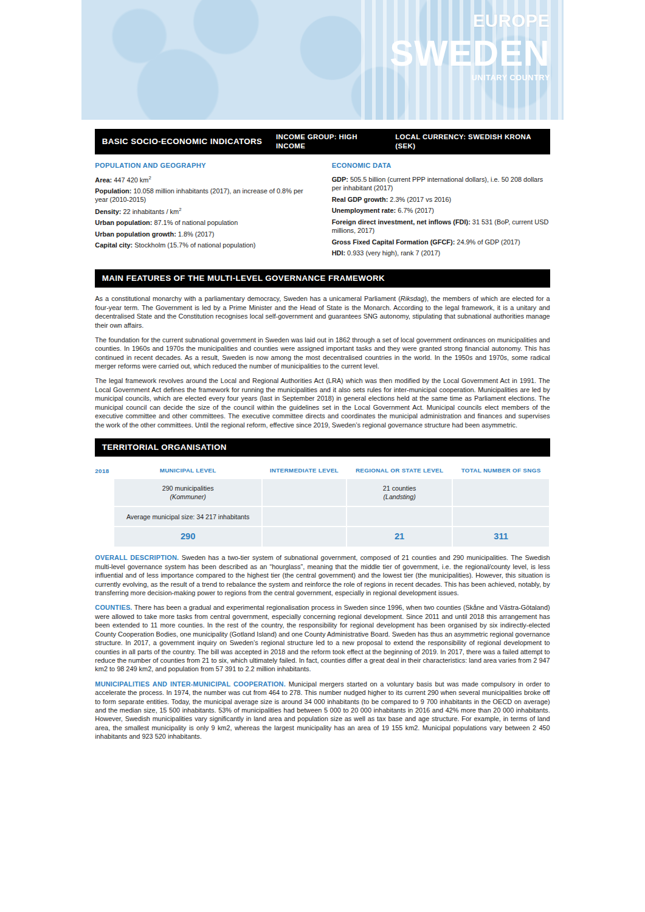EUROPE
SWEDEN
UNITARY COUNTRY
BASIC SOCIO-ECONOMIC INDICATORS INCOME GROUP: HIGH INCOME LOCAL CURRENCY: SWEDISH KRONA (SEK)
POPULATION AND GEOGRAPHY
Area: 447 420 km2
Population: 10.058 million inhabitants (2017), an increase of 0.8% per year (2010-2015)
Density: 22 inhabitants / km2
Urban population: 87.1% of national population
Urban population growth: 1.8% (2017)
Capital city: Stockholm (15.7% of national population)
ECONOMIC DATA
GDP: 505.5 billion (current PPP international dollars), i.e. 50 208 dollars per inhabitant (2017)
Real GDP growth: 2.3% (2017 vs 2016)
Unemployment rate: 6.7% (2017)
Foreign direct investment, net inflows (FDI): 31 531 (BoP, current USD millions, 2017)
Gross Fixed Capital Formation (GFCF): 24.9% of GDP (2017)
HDI: 0.933 (very high), rank 7 (2017)
MAIN FEATURES OF THE MULTI-LEVEL GOVERNANCE FRAMEWORK
As a constitutional monarchy with a parliamentary democracy, Sweden has a unicameral Parliament (Riksdag), the members of which are elected for a four-year term. The Government is led by a Prime Minister and the Head of State is the Monarch. According to the legal framework, it is a unitary and decentralised State and the Constitution recognises local self-government and guarantees SNG autonomy, stipulating that subnational authorities manage their own affairs.
The foundation for the current subnational government in Sweden was laid out in 1862 through a set of local government ordinances on municipalities and counties. In 1960s and 1970s the municipalities and counties were assigned important tasks and they were granted strong financial autonomy. This has continued in recent decades. As a result, Sweden is now among the most decentralised countries in the world. In the 1950s and 1970s, some radical merger reforms were carried out, which reduced the number of municipalities to the current level.
The legal framework revolves around the Local and Regional Authorities Act (LRA) which was then modified by the Local Government Act in 1991. The Local Government Act defines the framework for running the municipalities and it also sets rules for inter-municipal cooperation. Municipalities are led by municipal councils, which are elected every four years (last in September 2018) in general elections held at the same time as Parliament elections. The municipal council can decide the size of the council within the guidelines set in the Local Government Act. Municipal councils elect members of the executive committee and other committees. The executive committee directs and coordinates the municipal administration and finances and supervises the work of the other committees. Until the regional reform, effective since 2019, Sweden’s regional governance structure had been asymmetric.
TERRITORIAL ORGANISATION
| 2018 | MUNICIPAL LEVEL | INTERMEDIATE LEVEL | REGIONAL OR STATE LEVEL | TOTAL NUMBER OF SNGS |
| --- | --- | --- | --- | --- |
| | 290 municipalities (Kommuner) | | 21 counties (Landsting) | |
| | Average municipal size: 34 217 inhabitants | | | |
| | 290 | | 21 | 311 |
OVERALL DESCRIPTION. Sweden has a two-tier system of subnational government, composed of 21 counties and 290 municipalities. The Swedish multi-level governance system has been described as an “hourglass”, meaning that the middle tier of government, i.e. the regional/county level, is less influential and of less importance compared to the highest tier (the central government) and the lowest tier (the municipalities). However, this situation is currently evolving, as the result of a trend to rebalance the system and reinforce the role of regions in recent decades. This has been achieved, notably, by transferring more decision-making power to regions from the central government, especially in regional development issues.
COUNTIES. There has been a gradual and experimental regionalisation process in Sweden since 1996, when two counties (Skåne and Västra-Götaland) were allowed to take more tasks from central government, especially concerning regional development. Since 2011 and until 2018 this arrangement has been extended to 11 more counties. In the rest of the country, the responsibility for regional development has been organised by six indirectly-elected County Cooperation Bodies, one municipality (Gotland Island) and one County Administrative Board. Sweden has thus an asymmetric regional governance structure. In 2017, a government inquiry on Sweden’s regional structure led to a new proposal to extend the responsibility of regional development to counties in all parts of the country. The bill was accepted in 2018 and the reform took effect at the beginning of 2019. In 2017, there was a failed attempt to reduce the number of counties from 21 to six, which ultimately failed. In fact, counties differ a great deal in their characteristics: land area varies from 2 947 km2 to 98 249 km2, and population from 57 391 to 2.2 million inhabitants.
MUNICIPALITIES AND INTER-MUNICIPAL COOPERATION. Municipal mergers started on a voluntary basis but was made compulsory in order to accelerate the process. In 1974, the number was cut from 464 to 278. This number nudged higher to its current 290 when several municipalities broke off to form separate entities. Today, the municipal average size is around 34 000 inhabitants (to be compared to 9 700 inhabitants in the OECD on average) and the median size, 15 500 inhabitants. 53% of municipalities had between 5 000 to 20 000 inhabitants in 2016 and 42% more than 20 000 inhabitants. However, Swedish municipalities vary significantly in land area and population size as well as tax base and age structure. For example, in terms of land area, the smallest municipality is only 9 km2, whereas the largest municipality has an area of 19 155 km2. Municipal populations vary between 2 450 inhabitants and 923 520 inhabitants.